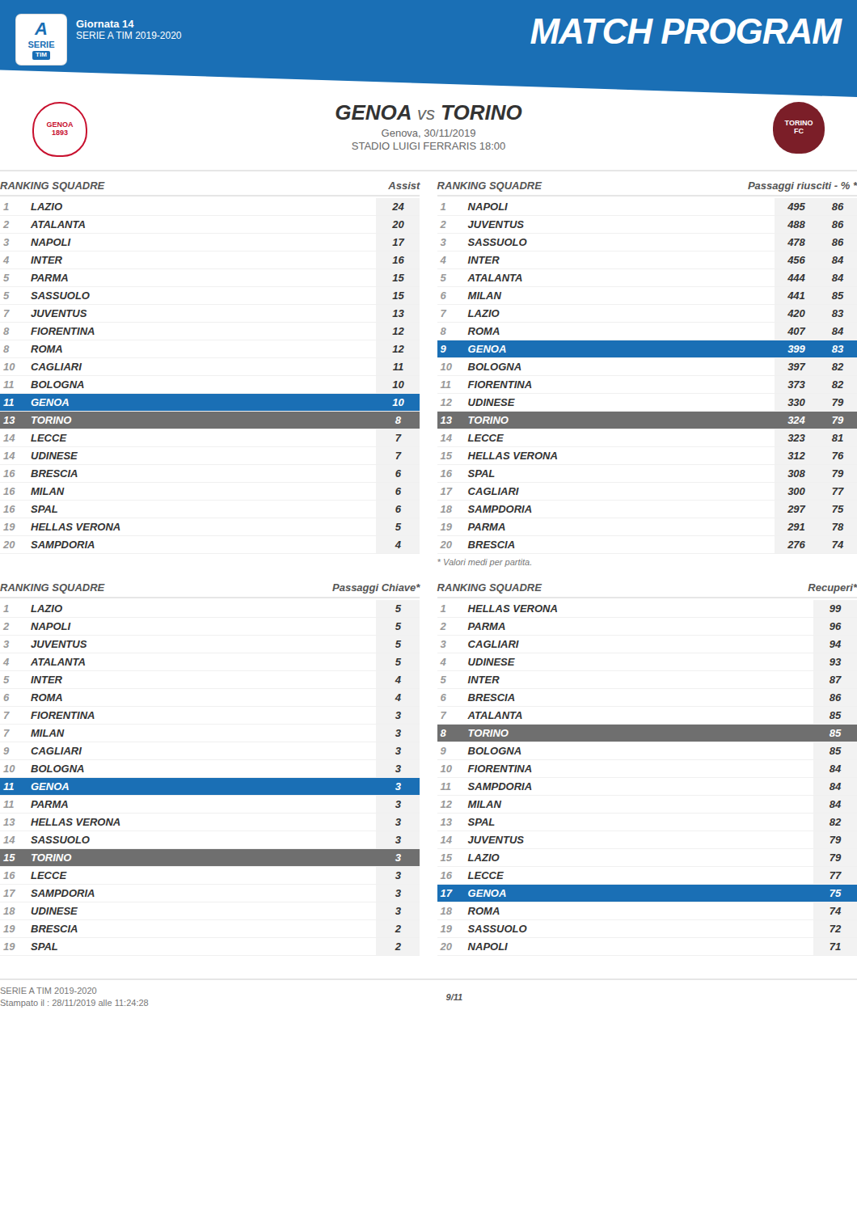A SERIE TIM
Giornata 14
SERIE A TIM 2019-2020
MATCH PROGRAM
GENOA
1893
TORINO
FC
GENOA vs TORINO
Genova, 30/11/2019
STADIO LUIGI FERRARIS 18:00
RANKING SQUADRE Assist
| 1 | LAZIO | 24 |
| 2 | ATALANTA | 20 |
| 3 | NAPOLI | 17 |
| 4 | INTER | 16 |
| 5 | PARMA | 15 |
| 5 | SASSUOLO | 15 |
| 7 | JUVENTUS | 13 |
| 8 | FIORENTINA | 12 |
| 8 | ROMA | 12 |
| 10 | CAGLIARI | 11 |
| 11 | BOLOGNA | 10 |
| 11 | GENOA | 10 |
| 13 | TORINO | 8 |
| 14 | LECCE | 7 |
| 14 | UDINESE | 7 |
| 16 | BRESCIA | 6 |
| 16 | MILAN | 6 |
| 16 | SPAL | 6 |
| 19 | HELLAS VERONA | 5 |
| 20 | SAMPDORIA | 4 |
RANKING SQUADRE Passaggi riusciti - % *
| 1 | NAPOLI | 495 | 86 |
| 2 | JUVENTUS | 488 | 86 |
| 3 | SASSUOLO | 478 | 86 |
| 4 | INTER | 456 | 84 |
| 5 | ATALANTA | 444 | 84 |
| 6 | MILAN | 441 | 85 |
| 7 | LAZIO | 420 | 83 |
| 8 | ROMA | 407 | 84 |
| 9 | GENOA | 399 | 83 |
| 10 | BOLOGNA | 397 | 82 |
| 11 | FIORENTINA | 373 | 82 |
| 12 | UDINESE | 330 | 79 |
| 13 | TORINO | 324 | 79 |
| 14 | LECCE | 323 | 81 |
| 15 | HELLAS VERONA | 312 | 76 |
| 16 | SPAL | 308 | 79 |
| 17 | CAGLIARI | 300 | 77 |
| 18 | SAMPDORIA | 297 | 75 |
| 19 | PARMA | 291 | 78 |
| 20 | BRESCIA | 276 | 74 |
* Valori medi per partita.
RANKING SQUADRE Passaggi Chiave*
| 1 | LAZIO | 5 |
| 2 | NAPOLI | 5 |
| 3 | JUVENTUS | 5 |
| 4 | ATALANTA | 5 |
| 5 | INTER | 4 |
| 6 | ROMA | 4 |
| 7 | FIORENTINA | 3 |
| 7 | MILAN | 3 |
| 9 | CAGLIARI | 3 |
| 10 | BOLOGNA | 3 |
| 11 | GENOA | 3 |
| 11 | PARMA | 3 |
| 13 | HELLAS VERONA | 3 |
| 14 | SASSUOLO | 3 |
| 15 | TORINO | 3 |
| 16 | LECCE | 3 |
| 17 | SAMPDORIA | 3 |
| 18 | UDINESE | 3 |
| 19 | BRESCIA | 2 |
| 19 | SPAL | 2 |
RANKING SQUADRE Recuperi*
| 1 | HELLAS VERONA | 99 |
| 2 | PARMA | 96 |
| 3 | CAGLIARI | 94 |
| 4 | UDINESE | 93 |
| 5 | INTER | 87 |
| 6 | BRESCIA | 86 |
| 7 | ATALANTA | 85 |
| 8 | TORINO | 85 |
| 9 | BOLOGNA | 85 |
| 10 | FIORENTINA | 84 |
| 11 | SAMPDORIA | 84 |
| 12 | MILAN | 84 |
| 13 | SPAL | 82 |
| 14 | JUVENTUS | 79 |
| 15 | LAZIO | 79 |
| 16 | LECCE | 77 |
| 17 | GENOA | 75 |
| 18 | ROMA | 74 |
| 19 | SASSUOLO | 72 |
| 20 | NAPOLI | 71 |
SERIE A TIM 2019-2020
Stampato il : 28/11/2019 alle 11:24:28
9/11